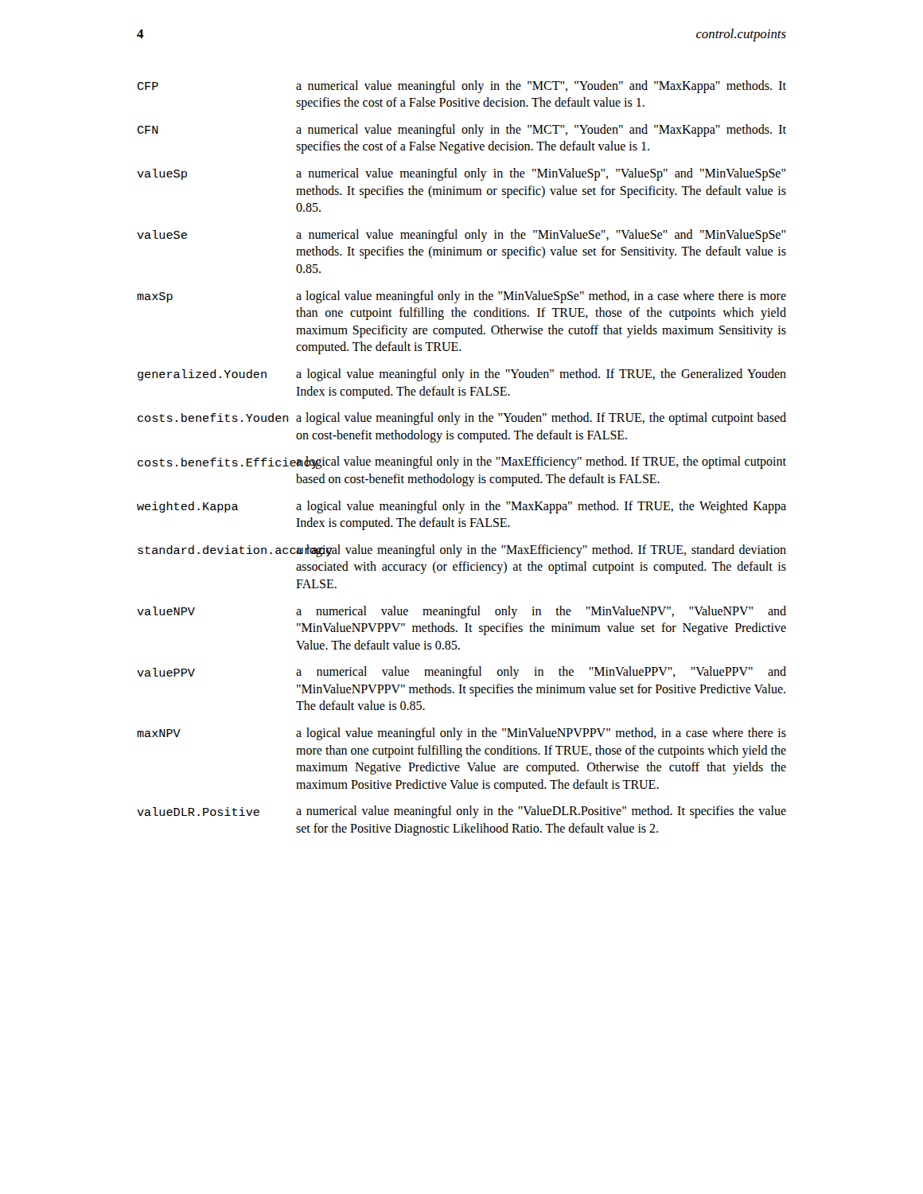4 control.cutpoints
CFP
a numerical value meaningful only in the "MCT", "Youden" and "MaxKappa" methods. It specifies the cost of a False Positive decision. The default value is 1.
CFN
a numerical value meaningful only in the "MCT", "Youden" and "MaxKappa" methods. It specifies the cost of a False Negative decision. The default value is 1.
valueSp
a numerical value meaningful only in the "MinValueSp", "ValueSp" and "MinValueSpSe" methods. It specifies the (minimum or specific) value set for Specificity. The default value is 0.85.
valueSe
a numerical value meaningful only in the "MinValueSe", "ValueSe" and "MinValueSpSe" methods. It specifies the (minimum or specific) value set for Sensitivity. The default value is 0.85.
maxSp
a logical value meaningful only in the "MinValueSpSe" method, in a case where there is more than one cutpoint fulfilling the conditions. If TRUE, those of the cutpoints which yield maximum Specificity are computed. Otherwise the cutoff that yields maximum Sensitivity is computed. The default is TRUE.
generalized.Youden
a logical value meaningful only in the "Youden" method. If TRUE, the Generalized Youden Index is computed. The default is FALSE.
costs.benefits.Youden
a logical value meaningful only in the "Youden" method. If TRUE, the optimal cutpoint based on cost-benefit methodology is computed. The default is FALSE.
costs.benefits.Efficiency
a logical value meaningful only in the "MaxEfficiency" method. If TRUE, the optimal cutpoint based on cost-benefit methodology is computed. The default is FALSE.
weighted.Kappa
a logical value meaningful only in the "MaxKappa" method. If TRUE, the Weighted Kappa Index is computed. The default is FALSE.
standard.deviation.accuracy
a logical value meaningful only in the "MaxEfficiency" method. If TRUE, standard deviation associated with accuracy (or efficiency) at the optimal cutpoint is computed. The default is FALSE.
valueNPV
a numerical value meaningful only in the "MinValueNPV", "ValueNPV" and "MinValueNPVPPV" methods. It specifies the minimum value set for Negative Predictive Value. The default value is 0.85.
valuePPV
a numerical value meaningful only in the "MinValuePPV", "ValuePPV" and "MinValueNPVPPV" methods. It specifies the minimum value set for Positive Predictive Value. The default value is 0.85.
maxNPV
a logical value meaningful only in the "MinValueNPVPPV" method, in a case where there is more than one cutpoint fulfilling the conditions. If TRUE, those of the cutpoints which yield the maximum Negative Predictive Value are computed. Otherwise the cutoff that yields the maximum Positive Predictive Value is computed. The default is TRUE.
valueDLR.Positive
a numerical value meaningful only in the "ValueDLR.Positive" method. It specifies the value set for the Positive Diagnostic Likelihood Ratio. The default value is 2.